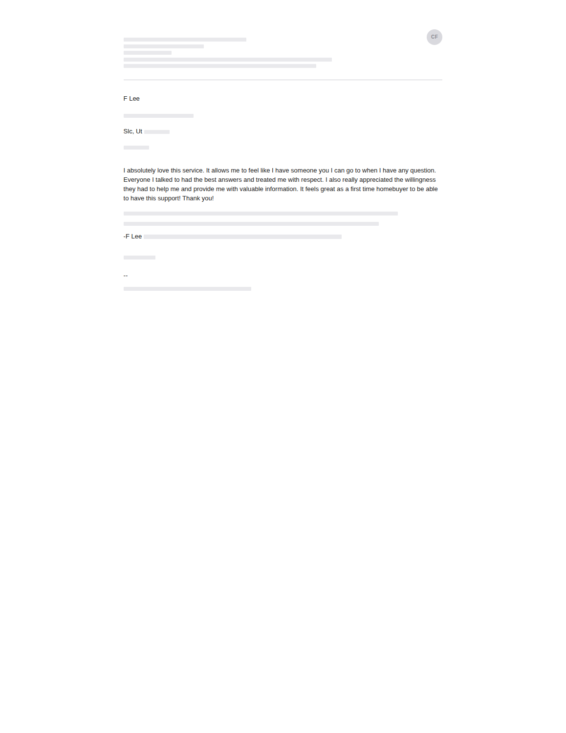CF
redacted redacted redacted redacted redacted
F Lee
redacted
Slc, Ut redacted
redacted
I absolutely love this service. It allows me to feel like I have someone you I can go to when I have any question. Everyone I talked to had the best answers and treated me with respect. I also really appreciated the willingness they had to help me and provide me with valuable information. It feels great as a first time homebuyer to be able to have this support! Thank you!
redacted
redacted
-F Lee redacted
redacted
--
redacted